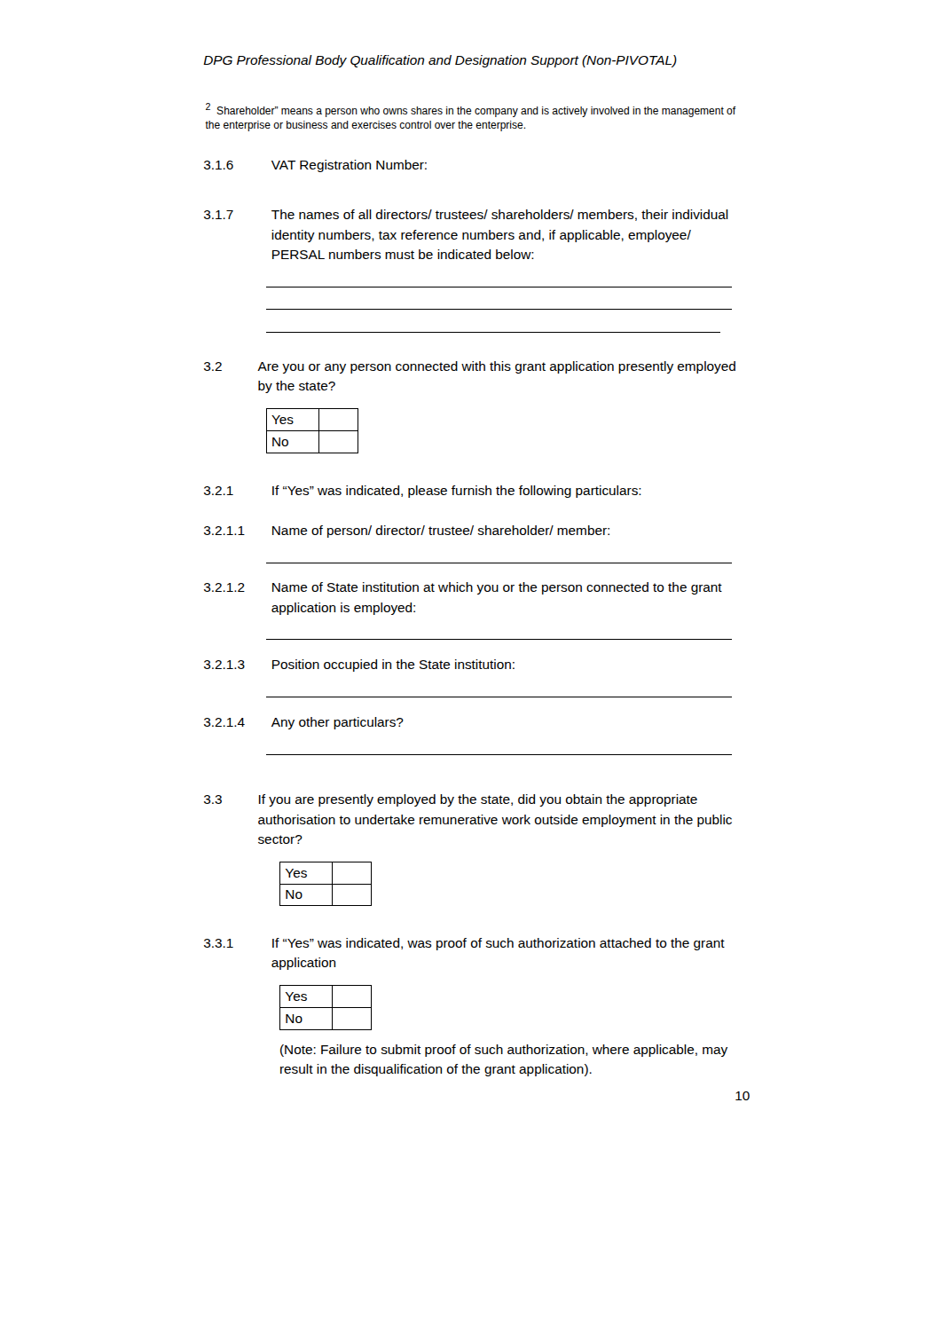DPG Professional Body Qualification and Designation Support (Non-PIVOTAL)
2 Shareholder” means a person who owns shares in the company and is actively involved in the management of the enterprise or business and exercises control over the enterprise.
3.1.6
VAT Registration Number:
3.1.7
The names of all directors/ trustees/ shareholders/ members, their individual identity numbers, tax reference numbers and, if applicable, employee/ PERSAL numbers must be indicated below:
3.2
Are you or any person connected with this grant application presently employed by the state?
| Yes | |
| No | |
3.2.1
If “Yes” was indicated, please furnish the following particulars:
3.2.1.1
Name of person/ director/ trustee/ shareholder/ member:
3.2.1.2
Name of State institution at which you or the person connected to the grant application is employed:
3.2.1.3
Position occupied in the State institution:
3.2.1.4
Any other particulars?
3.3
If you are presently employed by the state, did you obtain the appropriate authorisation to undertake remunerative work outside employment in the public sector?
| Yes | |
| No | |
3.3.1
If “Yes” was indicated, was proof of such authorization attached to the grant application
| Yes | |
| No | |
(Note: Failure to submit proof of such authorization, where applicable, may result in the disqualification of the grant application).
10